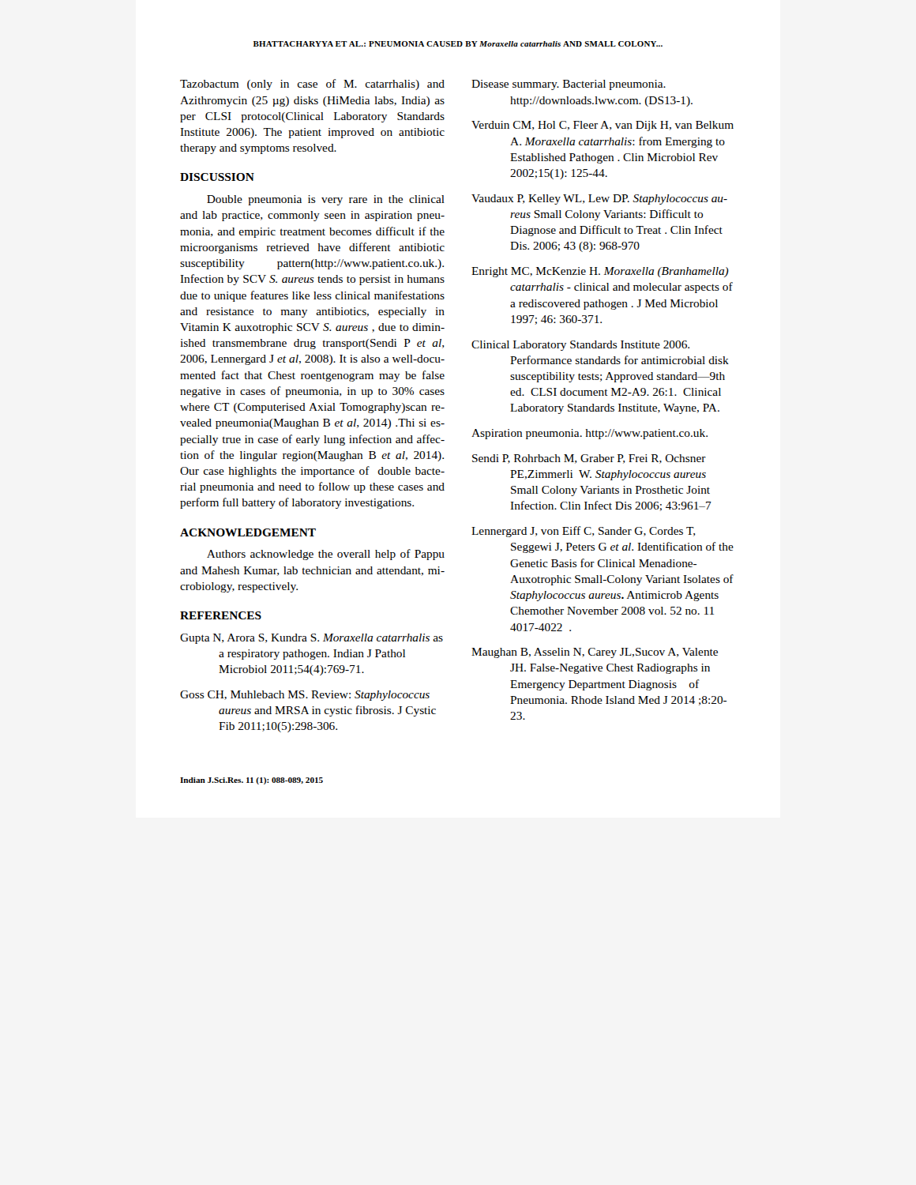Bhattacharyya et al.: Pneumonia caused by Moraxella catarrhalis and small colony...
Tazobactum (only in case of M. catarrhalis) and Azithromycin (25 µg) disks (HiMedia labs, India) as per CLSI protocol(Clinical Laboratory Standards Institute 2006). The patient improved on antibiotic therapy and symptoms resolved.
Discussion
Double pneumonia is very rare in the clinical and lab practice, commonly seen in aspiration pneumonia, and empiric treatment becomes difficult if the microorganisms retrieved have different antibiotic susceptibility pattern(http://www.patient.co.uk.). Infection by SCV S. aureus tends to persist in humans due to unique features like less clinical manifestations and resistance to many antibiotics, especially in Vitamin K auxotrophic SCV S. aureus , due to diminished transmembrane drug transport(Sendi P et al, 2006, Lennergard J et al, 2008). It is also a well-documented fact that Chest roentgenogram may be false negative in cases of pneumonia, in up to 30% cases where CT (Computerised Axial Tomography)scan revealed pneumonia(Maughan B et al, 2014) .Thi si especially true in case of early lung infection and affection of the lingular region(Maughan B et al, 2014). Our case highlights the importance of double bacterial pneumonia and need to follow up these cases and perform full battery of laboratory investigations.
Acknowledgement
Authors acknowledge the overall help of Pappu and Mahesh Kumar, lab technician and attendant, microbiology, respectively.
References
Gupta N, Arora S, Kundra S. Moraxella catarrhalis as a respiratory pathogen. Indian J Pathol Microbiol 2011;54(4):769-71.
Goss CH, Muhlebach MS. Review: Staphylococcus aureus and MRSA in cystic fibrosis. J Cystic Fib 2011;10(5):298-306.
Disease summary. Bacterial pneumonia. http://downloads.lww.com. (DS13-1).
Verduin CM, Hol C, Fleer A, van Dijk H, van Belkum A. Moraxella catarrhalis: from Emerging to Established Pathogen . Clin Microbiol Rev 2002;15(1): 125-44.
Vaudaux P, Kelley WL, Lew DP. Staphylococcus aureus Small Colony Variants: Difficult to Diagnose and Difficult to Treat . Clin Infect Dis. 2006; 43 (8): 968-970
Enright MC, McKenzie H. Moraxella (Branhamella) catarrhalis - clinical and molecular aspects of a rediscovered pathogen . J Med Microbiol 1997; 46: 360-371.
Clinical Laboratory Standards Institute 2006. Performance standards for antimicrobial disk susceptibility tests; Approved standard—9th ed. CLSI document M2-A9. 26:1. Clinical Laboratory Standards Institute, Wayne, PA.
Aspiration pneumonia. http://www.patient.co.uk.
Sendi P, Rohrbach M, Graber P, Frei R, Ochsner PE,Zimmerli W. Staphylococcus aureus Small Colony Variants in Prosthetic Joint Infection. Clin Infect Dis 2006; 43:961–7
Lennergard J, von Eiff C, Sander G, Cordes T, Seggewi J, Peters G et al. Identification of the Genetic Basis for Clinical Menadione-Auxotrophic Small-Colony Variant Isolates of Staphylococcus aureus. Antimicrob Agents Chemother November 2008 vol. 52 no. 11 4017-4022 .
Maughan B, Asselin N, Carey JL,Sucov A, Valente JH. False-Negative Chest Radiographs in Emergency Department Diagnosis of Pneumonia. Rhode Island Med J 2014 ;8:20-23.
Indian J.Sci.Res. 11 (1): 088-089, 2015